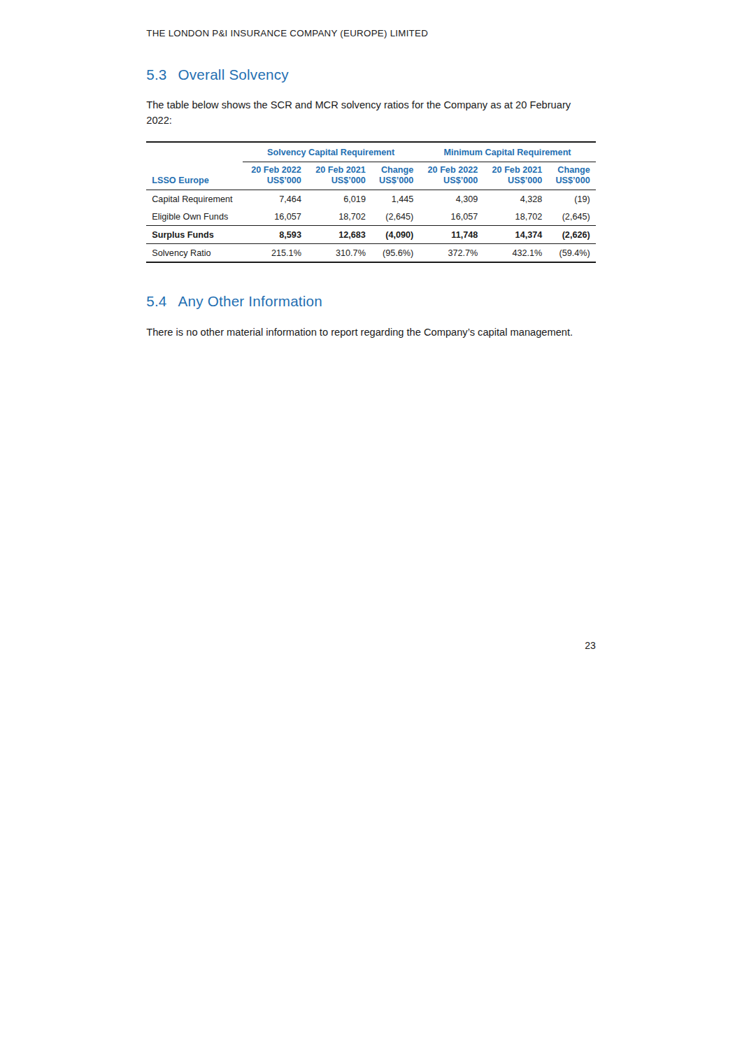THE LONDON P&I INSURANCE COMPANY (EUROPE) LIMITED
5.3 Overall Solvency
The table below shows the SCR and MCR solvency ratios for the Company as at 20 February 2022:
| | Solvency Capital Requirement | Minimum Capital Requirement |
| --- | --- | --- |
| LSSO Europe | 20 Feb 2022 US$’000 | 20 Feb 2021 US$’000 | Change US$’000 | 20 Feb 2022 US$’000 | 20 Feb 2021 US$’000 | Change US$’000 |
| Capital Requirement | 7,464 | 6,019 | 1,445 | 4,309 | 4,328 | (19) |
| Eligible Own Funds | 16,057 | 18,702 | (2,645) | 16,057 | 18,702 | (2,645) |
| Surplus Funds | 8,593 | 12,683 | (4,090) | 11,748 | 14,374 | (2,626) |
| Solvency Ratio | 215.1% | 310.7% | (95.6%) | 372.7% | 432.1% | (59.4%) |
5.4 Any Other Information
There is no other material information to report regarding the Company’s capital management.
23